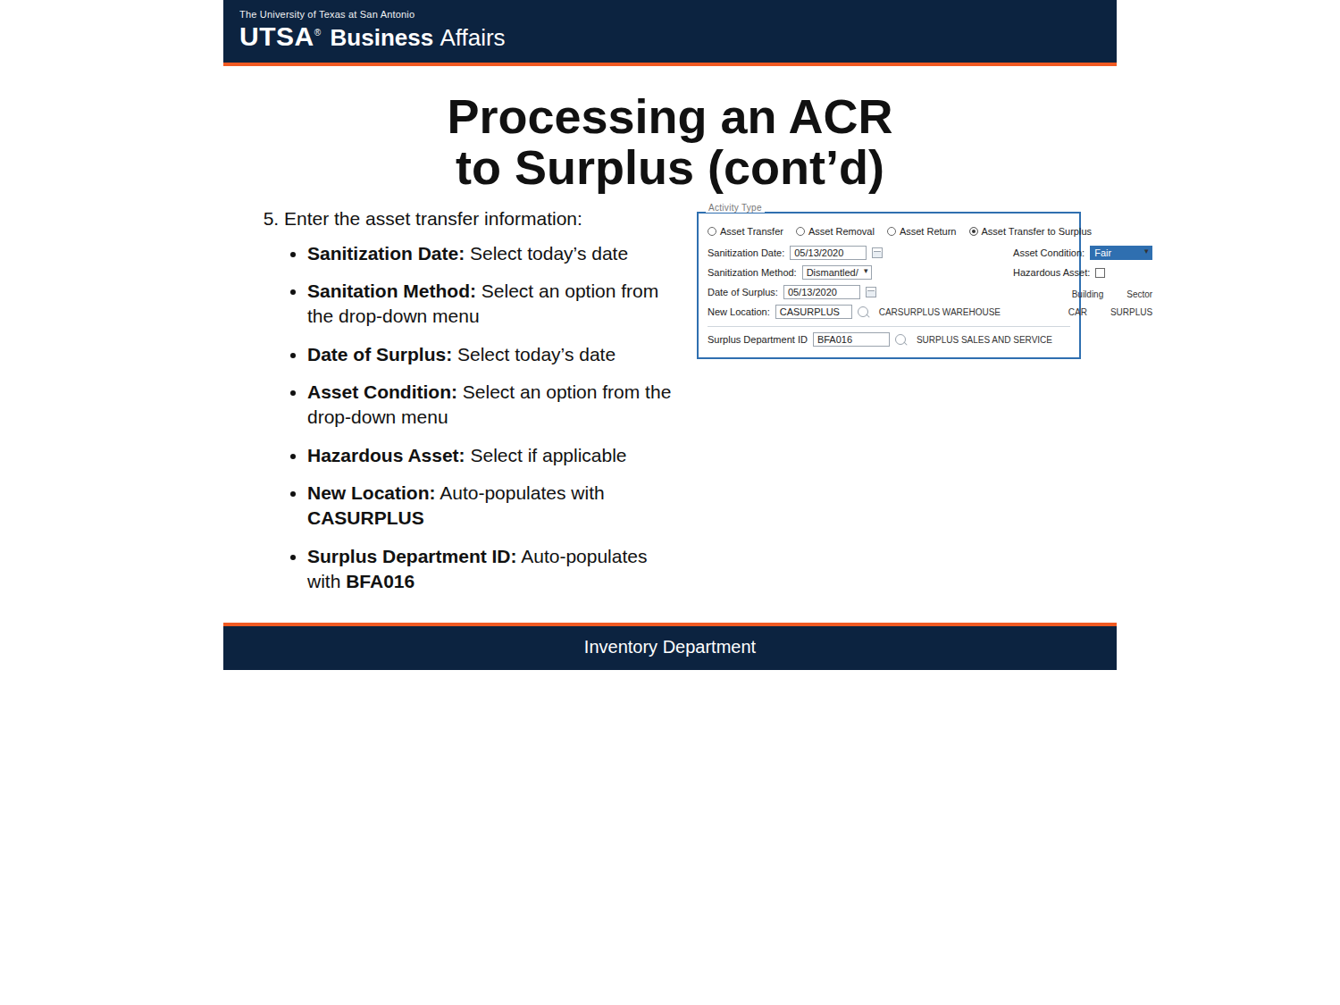The University of Texas at San Antonio
UTSA® Business Affairs
Processing an ACR
to Surplus (cont’d)
Enter the asset transfer information:
Sanitization Date: Select today’s date
Sanitation Method: Select an option from the drop-down menu
Date of Surplus: Select today’s date
Asset Condition: Select an option from the drop-down menu
Hazardous Asset: Select if applicable
New Location: Auto-populates with CASURPLUS
Surplus Department ID: Auto-populates with BFA016
Activity Type
Asset Transfer Asset Removal Asset Return Asset Transfer to Surplus
Sanitization Date: 05/13/2020
Asset Condition: Fair
Sanitization Method: Dismantled/
Hazardous Asset:
Date of Surplus: 05/13/2020
Building Sector
New Location: CASURPLUS CARSURPLUS WAREHOUSE
CAR SURPLUS
Surplus Department ID BFA016 SURPLUS SALES AND SERVICE
Inventory Department